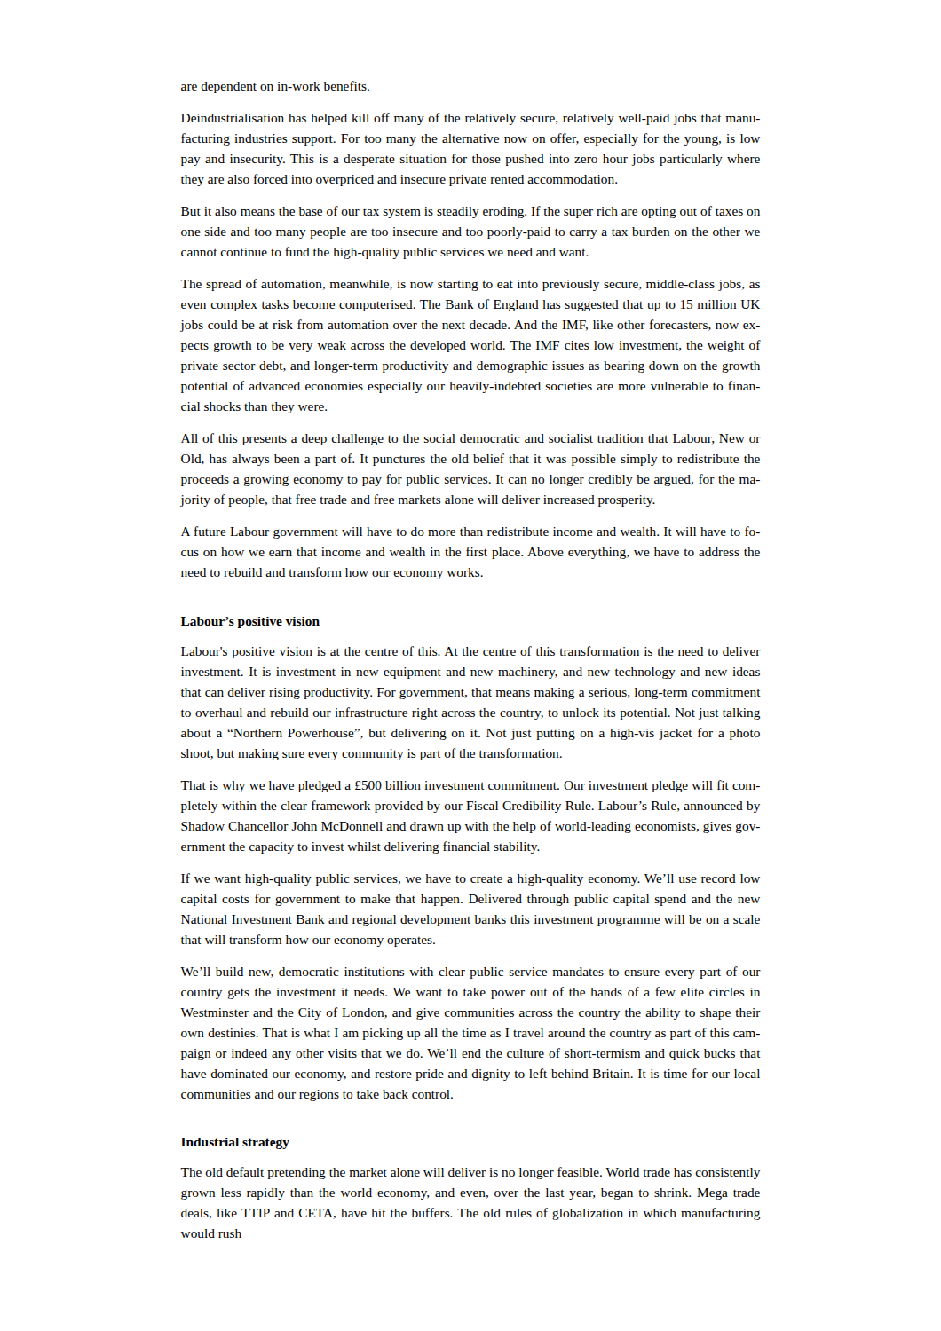are dependent on in-work benefits.
Deindustrialisation has helped kill off many of the relatively secure, relatively well-paid jobs that manufacturing industries support. For too many the alternative now on offer, especially for the young, is low pay and insecurity. This is a desperate situation for those pushed into zero hour jobs particularly where they are also forced into overpriced and insecure private rented accommodation.
But it also means the base of our tax system is steadily eroding. If the super rich are opting out of taxes on one side and too many people are too insecure and too poorly-paid to carry a tax burden on the other we cannot continue to fund the high-quality public services we need and want.
The spread of automation, meanwhile, is now starting to eat into previously secure, middle-class jobs, as even complex tasks become computerised. The Bank of England has suggested that up to 15 million UK jobs could be at risk from automation over the next decade. And the IMF, like other forecasters, now expects growth to be very weak across the developed world. The IMF cites low investment, the weight of private sector debt, and longer-term productivity and demographic issues as bearing down on the growth potential of advanced economies especially our heavily-indebted societies are more vulnerable to financial shocks than they were.
All of this presents a deep challenge to the social democratic and socialist tradition that Labour, New or Old, has always been a part of. It punctures the old belief that it was possible simply to redistribute the proceeds a growing economy to pay for public services. It can no longer credibly be argued, for the majority of people, that free trade and free markets alone will deliver increased prosperity.
A future Labour government will have to do more than redistribute income and wealth. It will have to focus on how we earn that income and wealth in the first place. Above everything, we have to address the need to rebuild and transform how our economy works.
Labour’s positive vision
Labour's positive vision is at the centre of this. At the centre of this transformation is the need to deliver investment. It is investment in new equipment and new machinery, and new technology and new ideas that can deliver rising productivity. For government, that means making a serious, long-term commitment to overhaul and rebuild our infrastructure right across the country, to unlock its potential. Not just talking about a “Northern Powerhouse”, but delivering on it. Not just putting on a high-vis jacket for a photo shoot, but making sure every community is part of the transformation.
That is why we have pledged a £500 billion investment commitment. Our investment pledge will fit completely within the clear framework provided by our Fiscal Credibility Rule. Labour’s Rule, announced by Shadow Chancellor John McDonnell and drawn up with the help of world-leading economists, gives government the capacity to invest whilst delivering financial stability.
If we want high-quality public services, we have to create a high-quality economy. We’ll use record low capital costs for government to make that happen. Delivered through public capital spend and the new National Investment Bank and regional development banks this investment programme will be on a scale that will transform how our economy operates.
We’ll build new, democratic institutions with clear public service mandates to ensure every part of our country gets the investment it needs. We want to take power out of the hands of a few elite circles in Westminster and the City of London, and give communities across the country the ability to shape their own destinies. That is what I am picking up all the time as I travel around the country as part of this campaign or indeed any other visits that we do. We’ll end the culture of short-termism and quick bucks that have dominated our economy, and restore pride and dignity to left behind Britain. It is time for our local communities and our regions to take back control.
Industrial strategy
The old default pretending the market alone will deliver is no longer feasible. World trade has consistently grown less rapidly than the world economy, and even, over the last year, began to shrink. Mega trade deals, like TTIP and CETA, have hit the buffers. The old rules of globalization in which manufacturing would rush